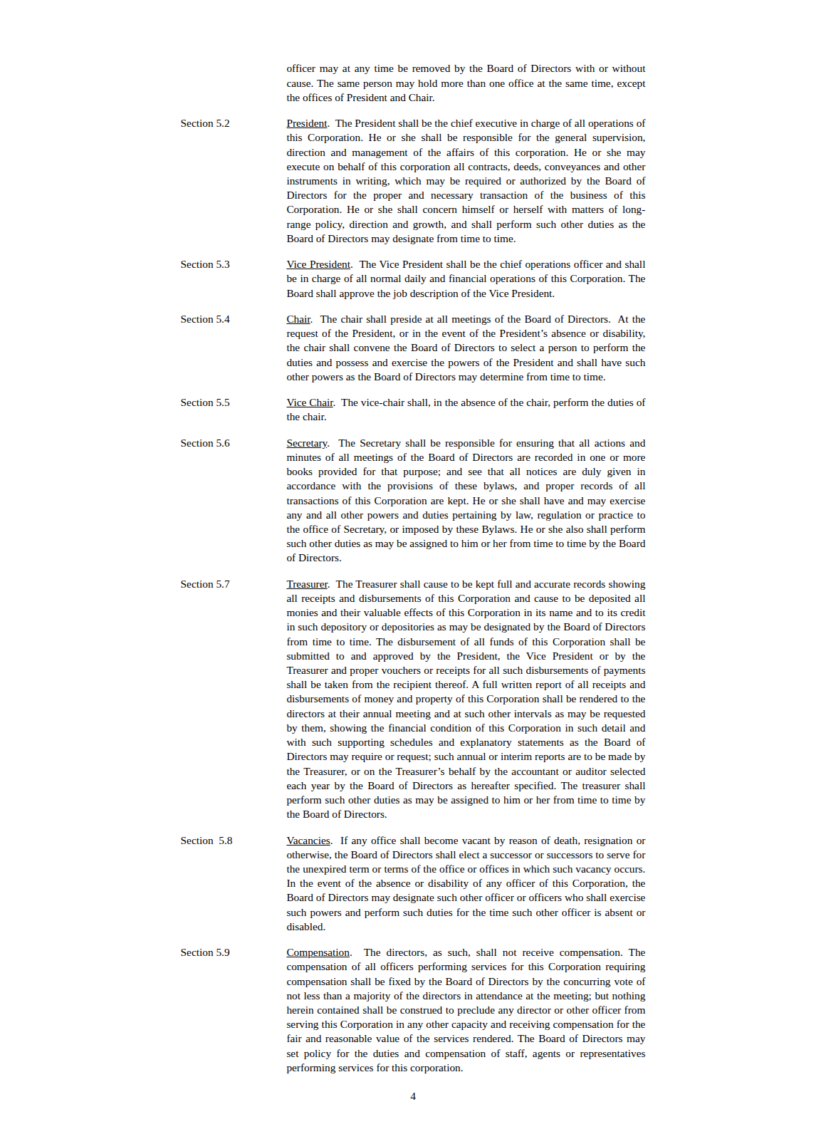officer may at any time be removed by the Board of Directors with or without cause. The same person may hold more than one office at the same time, except the offices of President and Chair.
Section 5.2
President. The President shall be the chief executive in charge of all operations of this Corporation. He or she shall be responsible for the general supervision, direction and management of the affairs of this corporation. He or she may execute on behalf of this corporation all contracts, deeds, conveyances and other instruments in writing, which may be required or authorized by the Board of Directors for the proper and necessary transaction of the business of this Corporation. He or she shall concern himself or herself with matters of long-range policy, direction and growth, and shall perform such other duties as the Board of Directors may designate from time to time.
Section 5.3
Vice President. The Vice President shall be the chief operations officer and shall be in charge of all normal daily and financial operations of this Corporation. The Board shall approve the job description of the Vice President.
Section 5.4
Chair. The chair shall preside at all meetings of the Board of Directors. At the request of the President, or in the event of the President’s absence or disability, the chair shall convene the Board of Directors to select a person to perform the duties and possess and exercise the powers of the President and shall have such other powers as the Board of Directors may determine from time to time.
Section 5.5
Vice Chair. The vice-chair shall, in the absence of the chair, perform the duties of the chair.
Section 5.6
Secretary. The Secretary shall be responsible for ensuring that all actions and minutes of all meetings of the Board of Directors are recorded in one or more books provided for that purpose; and see that all notices are duly given in accordance with the provisions of these bylaws, and proper records of all transactions of this Corporation are kept. He or she shall have and may exercise any and all other powers and duties pertaining by law, regulation or practice to the office of Secretary, or imposed by these Bylaws. He or she also shall perform such other duties as may be assigned to him or her from time to time by the Board of Directors.
Section 5.7
Treasurer. The Treasurer shall cause to be kept full and accurate records showing all receipts and disbursements of this Corporation and cause to be deposited all monies and their valuable effects of this Corporation in its name and to its credit in such depository or depositories as may be designated by the Board of Directors from time to time. The disbursement of all funds of this Corporation shall be submitted to and approved by the President, the Vice President or by the Treasurer and proper vouchers or receipts for all such disbursements of payments shall be taken from the recipient thereof. A full written report of all receipts and disbursements of money and property of this Corporation shall be rendered to the directors at their annual meeting and at such other intervals as may be requested by them, showing the financial condition of this Corporation in such detail and with such supporting schedules and explanatory statements as the Board of Directors may require or request; such annual or interim reports are to be made by the Treasurer, or on the Treasurer’s behalf by the accountant or auditor selected each year by the Board of Directors as hereafter specified. The treasurer shall perform such other duties as may be assigned to him or her from time to time by the Board of Directors.
Section 5.8
Vacancies. If any office shall become vacant by reason of death, resignation or otherwise, the Board of Directors shall elect a successor or successors to serve for the unexpired term or terms of the office or offices in which such vacancy occurs. In the event of the absence or disability of any officer of this Corporation, the Board of Directors may designate such other officer or officers who shall exercise such powers and perform such duties for the time such other officer is absent or disabled.
Section 5.9
Compensation. The directors, as such, shall not receive compensation. The compensation of all officers performing services for this Corporation requiring compensation shall be fixed by the Board of Directors by the concurring vote of not less than a majority of the directors in attendance at the meeting; but nothing herein contained shall be construed to preclude any director or other officer from serving this Corporation in any other capacity and receiving compensation for the fair and reasonable value of the services rendered. The Board of Directors may set policy for the duties and compensation of staff, agents or representatives performing services for this corporation.
4